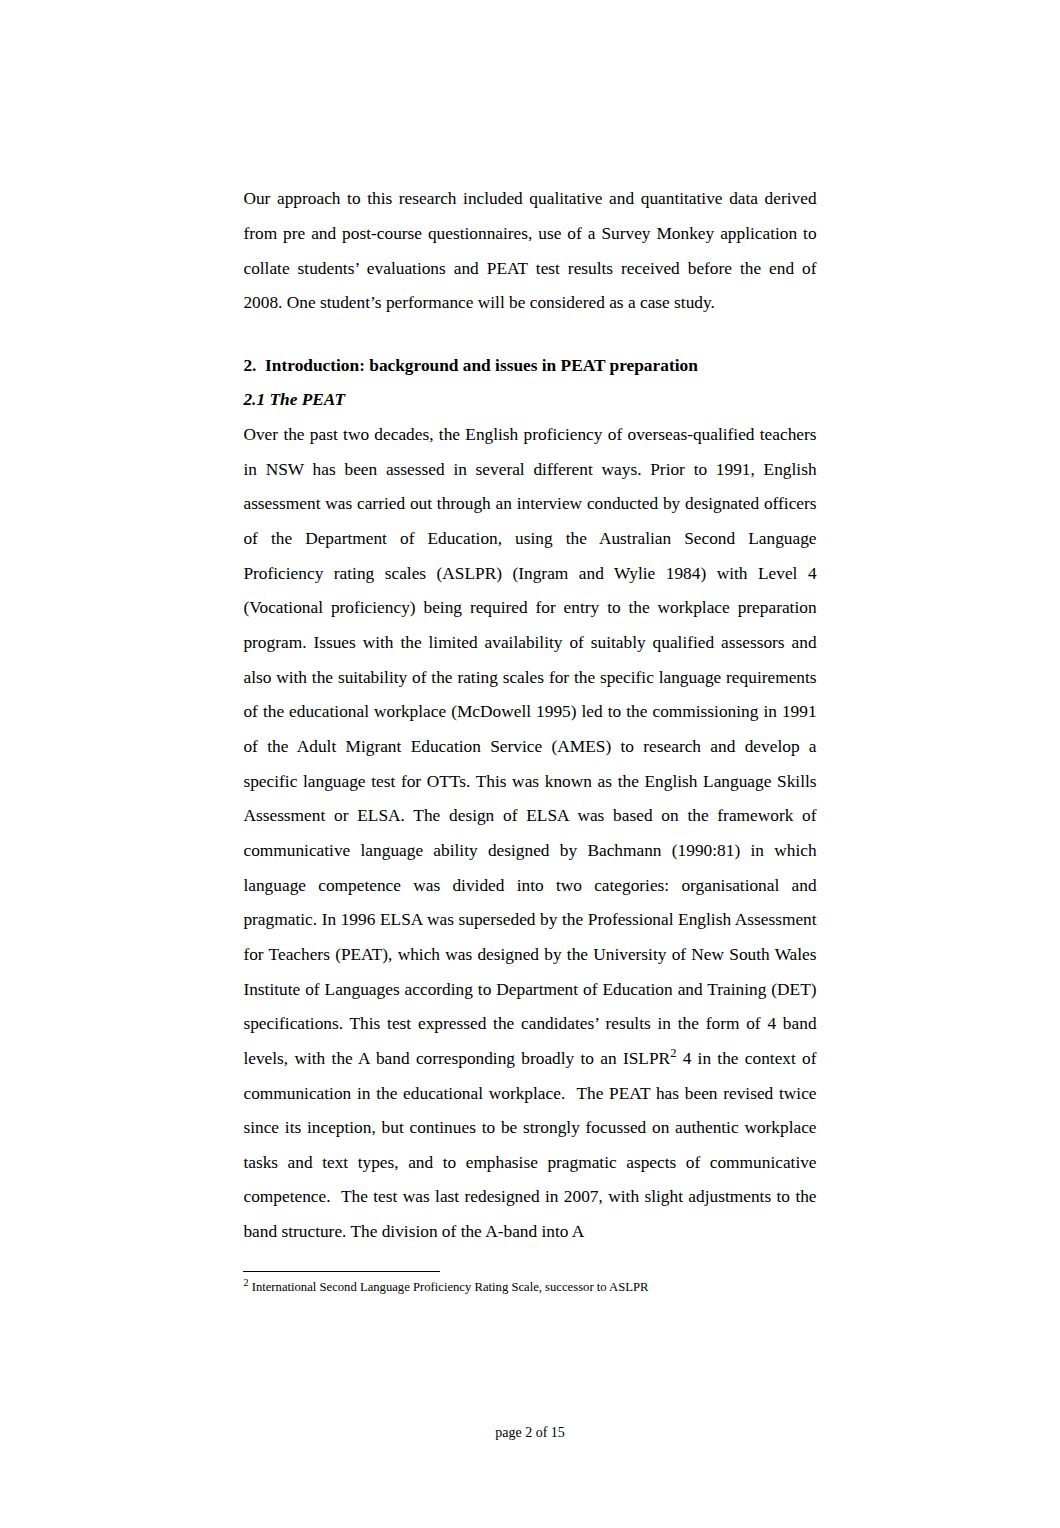Our approach to this research included qualitative and quantitative data derived from pre and post-course questionnaires, use of a Survey Monkey application to collate students’ evaluations and PEAT test results received before the end of 2008. One student’s performance will be considered as a case study.
2. Introduction: background and issues in PEAT preparation
2.1 The PEAT
Over the past two decades, the English proficiency of overseas-qualified teachers in NSW has been assessed in several different ways. Prior to 1991, English assessment was carried out through an interview conducted by designated officers of the Department of Education, using the Australian Second Language Proficiency rating scales (ASLPR) (Ingram and Wylie 1984) with Level 4 (Vocational proficiency) being required for entry to the workplace preparation program. Issues with the limited availability of suitably qualified assessors and also with the suitability of the rating scales for the specific language requirements of the educational workplace (McDowell 1995) led to the commissioning in 1991 of the Adult Migrant Education Service (AMES) to research and develop a specific language test for OTTs. This was known as the English Language Skills Assessment or ELSA. The design of ELSA was based on the framework of communicative language ability designed by Bachmann (1990:81) in which language competence was divided into two categories: organisational and pragmatic. In 1996 ELSA was superseded by the Professional English Assessment for Teachers (PEAT), which was designed by the University of New South Wales Institute of Languages according to Department of Education and Training (DET) specifications. This test expressed the candidates’ results in the form of 4 band levels, with the A band corresponding broadly to an ISLPR2 4 in the context of communication in the educational workplace. The PEAT has been revised twice since its inception, but continues to be strongly focussed on authentic workplace tasks and text types, and to emphasise pragmatic aspects of communicative competence. The test was last redesigned in 2007, with slight adjustments to the band structure. The division of the A-band into A
2 International Second Language Proficiency Rating Scale, successor to ASLPR
page 2 of 15